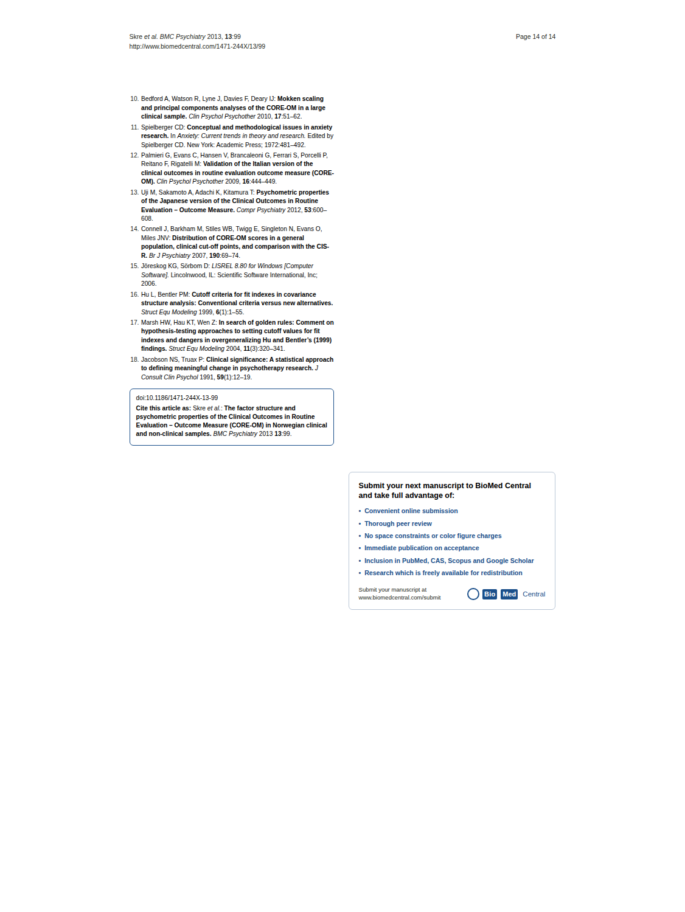Skre et al. BMC Psychiatry 2013, 13:99 http://www.biomedcentral.com/1471-244X/13/99
Page 14 of 14
10. Bedford A, Watson R, Lyne J, Davies F, Deary IJ: Mokken scaling and principal components analyses of the CORE-OM in a large clinical sample. Clin Psychol Psychother 2010, 17:51–62.
11. Spielberger CD: Conceptual and methodological issues in anxiety research. In Anxiety: Current trends in theory and research. Edited by Spielberger CD. New York: Academic Press; 1972:481–492.
12. Palmieri G, Evans C, Hansen V, Brancaleoni G, Ferrari S, Porcelli P, Reitano F, Rigatelli M: Validation of the Italian version of the clinical outcomes in routine evaluation outcome measure (CORE-OM). Clin Psychol Psychother 2009, 16:444–449.
13. Uji M, Sakamoto A, Adachi K, Kitamura T: Psychometric properties of the Japanese version of the Clinical Outcomes in Routine Evaluation – Outcome Measure. Compr Psychiatry 2012, 53:600–608.
14. Connell J, Barkham M, Stiles WB, Twigg E, Singleton N, Evans O, Miles JNV: Distribution of CORE-OM scores in a general population, clinical cut-off points, and comparison with the CIS-R. Br J Psychiatry 2007, 190:69–74.
15. Jöreskog KG, Sörbom D: LISREL 8.80 for Windows [Computer Software]. Lincolnwood, IL: Scientific Software International, Inc; 2006.
16. Hu L, Bentler PM: Cutoff criteria for fit indexes in covariance structure analysis: Conventional criteria versus new alternatives. Struct Equ Modeling 1999, 6(1):1–55.
17. Marsh HW, Hau KT, Wen Z: In search of golden rules: Comment on hypothesis-testing approaches to setting cutoff values for fit indexes and dangers in overgeneralizing Hu and Bentler’s (1999) findings. Struct Equ Modeling 2004, 11(3):320–341.
18. Jacobson NS, Truax P: Clinical significance: A statistical approach to defining meaningful change in psychotherapy research. J Consult Clin Psychol 1991, 59(1):12–19.
doi:10.1186/1471-244X-13-99
Cite this article as: Skre et al.: The factor structure and psychometric properties of the Clinical Outcomes in Routine Evaluation – Outcome Measure (CORE-OM) in Norwegian clinical and non-clinical samples. BMC Psychiatry 2013 13:99.
Submit your next manuscript to BioMed Central
and take full advantage of:
Convenient online submission
Thorough peer review
No space constraints or color figure charges
Immediate publication on acceptance
Inclusion in PubMed, CAS, Scopus and Google Scholar
Research which is freely available for redistribution
Submit your manuscript at
www.biomedcentral.com/submit
Bio Med Central